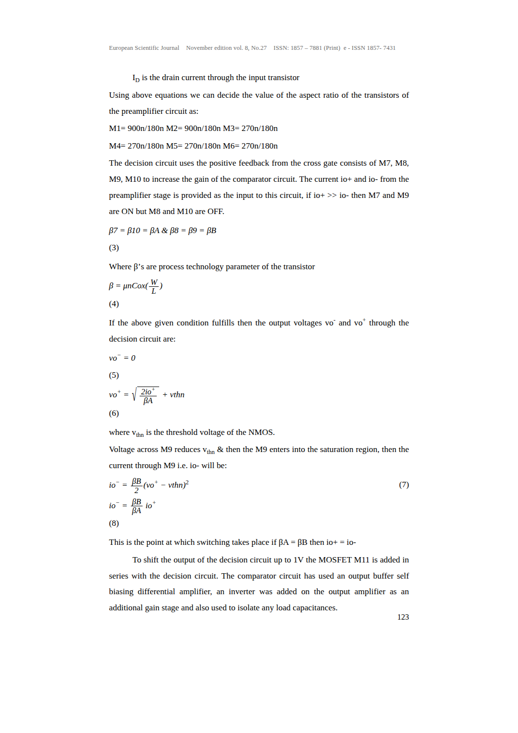European Scientific Journal November edition vol. 8, No.27 ISSN: 1857 – 7881 (Print) e - ISSN 1857- 7431
ID is the drain current through the input transistor
Using above equations we can decide the value of the aspect ratio of the transistors of the preamplifier circuit as:
M1= 900n/180n M2= 900n/180n M3= 270n/180n
M4= 270n/180n M5= 270n/180n M6= 270n/180n
The decision circuit uses the positive feedback from the cross gate consists of M7, M8, M9, M10 to increase the gain of the comparator circuit. The current io+ and io- from the preamplifier stage is provided as the input to this circuit, if io+ >> io- then M7 and M9 are ON but M8 and M10 are OFF.
β7 = β10 = βA & β8 = β9 = βB
(3)
Where β’s are process technology parameter of the transistor
β = μnCox(WL)
(4)
If the above given condition fulfills then the output voltages vo- and vo+ through the decision circuit are:
vo− = 0
(5)
vo+ = 2io+βA + vthn
(6)
where vthn is the threshold voltage of the NMOS.
Voltage across M9 reduces vthn & then the M9 enters into the saturation region, then the current through M9 i.e. io- will be:
io− = βB 2(vo+ − vthn)2 (7)
io− = βB βA io+
(8)
This is the point at which switching takes place if βA = βB then io+ = io-
To shift the output of the decision circuit up to 1V the MOSFET M11 is added in series with the decision circuit. The comparator circuit has used an output buffer self biasing differential amplifier, an inverter was added on the output amplifier as an additional gain stage and also used to isolate any load capacitances.
123